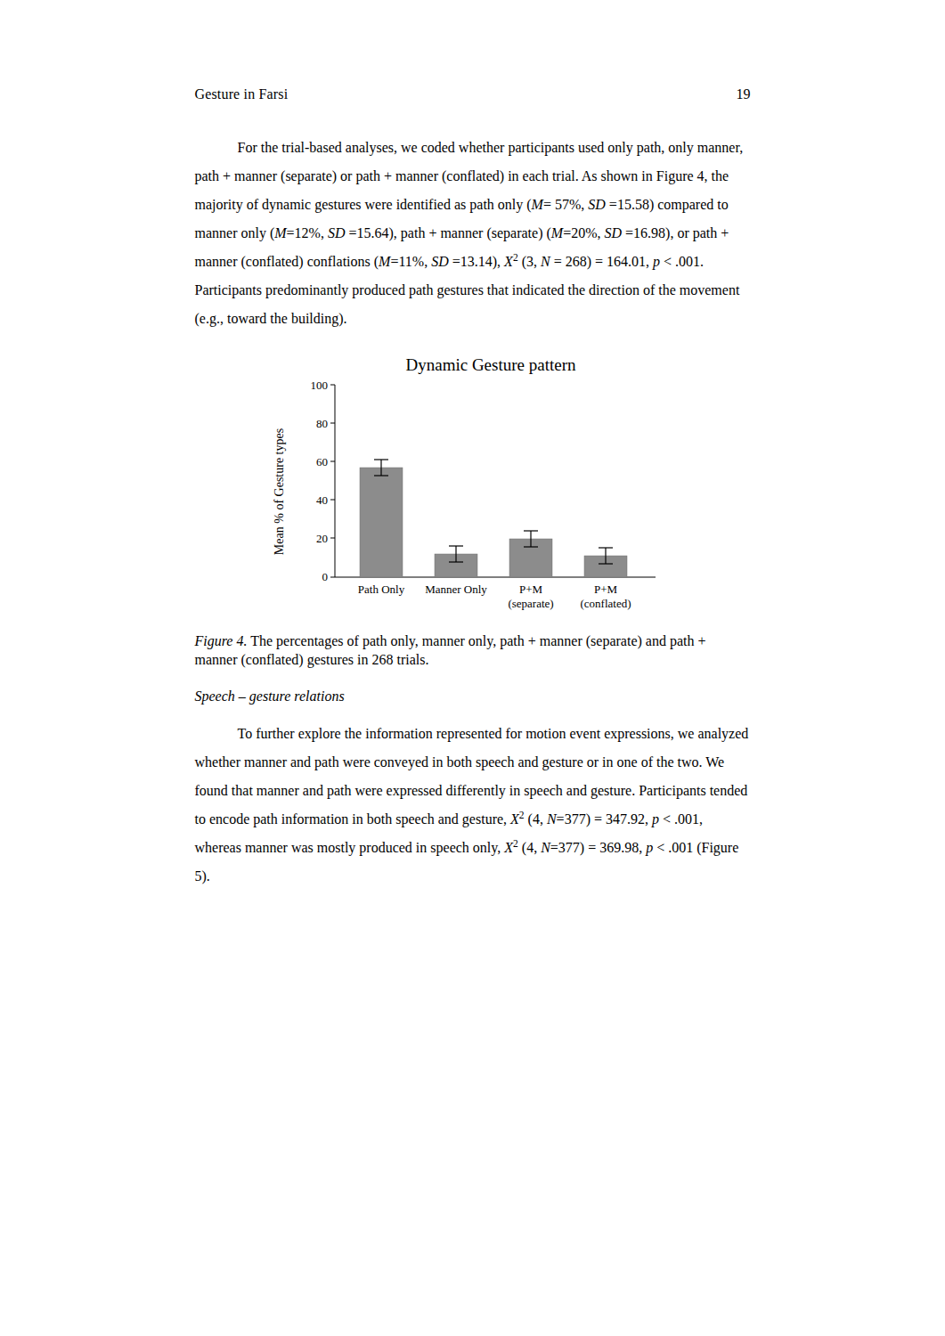Gesture in Farsi 19
For the trial-based analyses, we coded whether participants used only path, only manner, path + manner (separate) or path + manner (conflated) in each trial. As shown in Figure 4, the majority of dynamic gestures were identified as path only (M= 57%, SD =15.58) compared to manner only (M=12%, SD =15.64), path + manner (separate) (M=20%, SD =16.98), or path + manner (conflated) conflations (M=11%, SD =13.14), X2 (3, N = 268) = 164.01, p < .001. Participants predominantly produced path gestures that indicated the direction of the movement (e.g., toward the building).
Dynamic Gesture pattern Mean % of Gesture types 100 80 60 40 20 0 Path Only Manner Only P+M (separate) P+M (conflated)
Figure 4. The percentages of path only, manner only, path + manner (separate) and path + manner (conflated) gestures in 268 trials.
Speech – gesture relations
To further explore the information represented for motion event expressions, we analyzed whether manner and path were conveyed in both speech and gesture or in one of the two. We found that manner and path were expressed differently in speech and gesture. Participants tended to encode path information in both speech and gesture, X2 (4, N=377) = 347.92, p < .001, whereas manner was mostly produced in speech only, X2 (4, N=377) = 369.98, p < .001 (Figure 5).